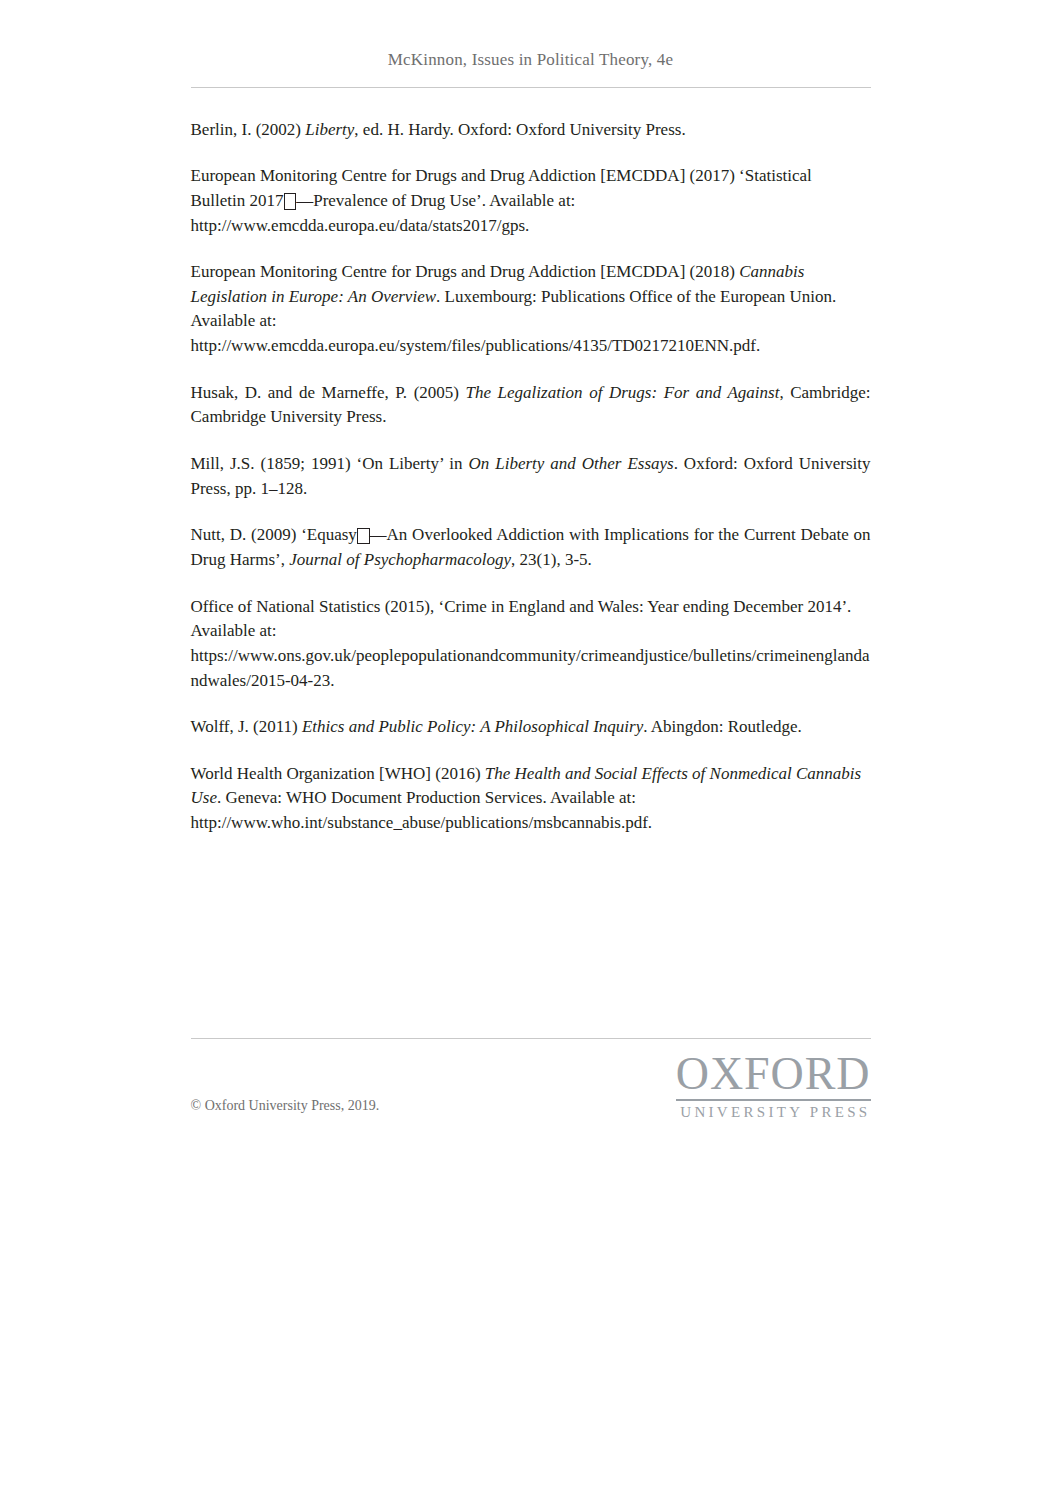McKinnon, Issues in Political Theory, 4e
Berlin, I. (2002) Liberty, ed. H. Hardy. Oxford: Oxford University Press.
European Monitoring Centre for Drugs and Drug Addiction [EMCDDA] (2017) ‘Statistical Bulletin 2017 —Prevalence of Drug Use’. Available at:
http://www.emcdda.europa.eu/data/stats2017/gps.
European Monitoring Centre for Drugs and Drug Addiction [EMCDDA] (2018) Cannabis Legislation in Europe: An Overview. Luxembourg: Publications Office of the European Union. Available at:
http://www.emcdda.europa.eu/system/files/publications/4135/TD0217210ENN.pdf.
Husak, D. and de Marneffe, P. (2005) The Legalization of Drugs: For and Against, Cambridge: Cambridge University Press.
Mill, J.S. (1859; 1991) ‘On Liberty’ in On Liberty and Other Essays. Oxford: Oxford University Press, pp. 1–128.
Nutt, D. (2009) ‘Equasy —An Overlooked Addiction with Implications for the Current Debate on Drug Harms’, Journal of Psychopharmacology, 23(1), 3-5.
Office of National Statistics (2015), ‘Crime in England and Wales: Year ending December 2014’. Available at:
https://www.ons.gov.uk/peoplepopulationandcommunity/crimeandjustice/bulletins/crimeinenglandandwales/2015-04-23.
Wolff, J. (2011) Ethics and Public Policy: A Philosophical Inquiry. Abingdon: Routledge.
World Health Organization [WHO] (2016) The Health and Social Effects of Nonmedical Cannabis Use. Geneva: WHO Document Production Services. Available at:
http://www.who.int/substance_abuse/publications/msbcannabis.pdf.
© Oxford University Press, 2019.
OXFORD UNIVERSITY PRESS